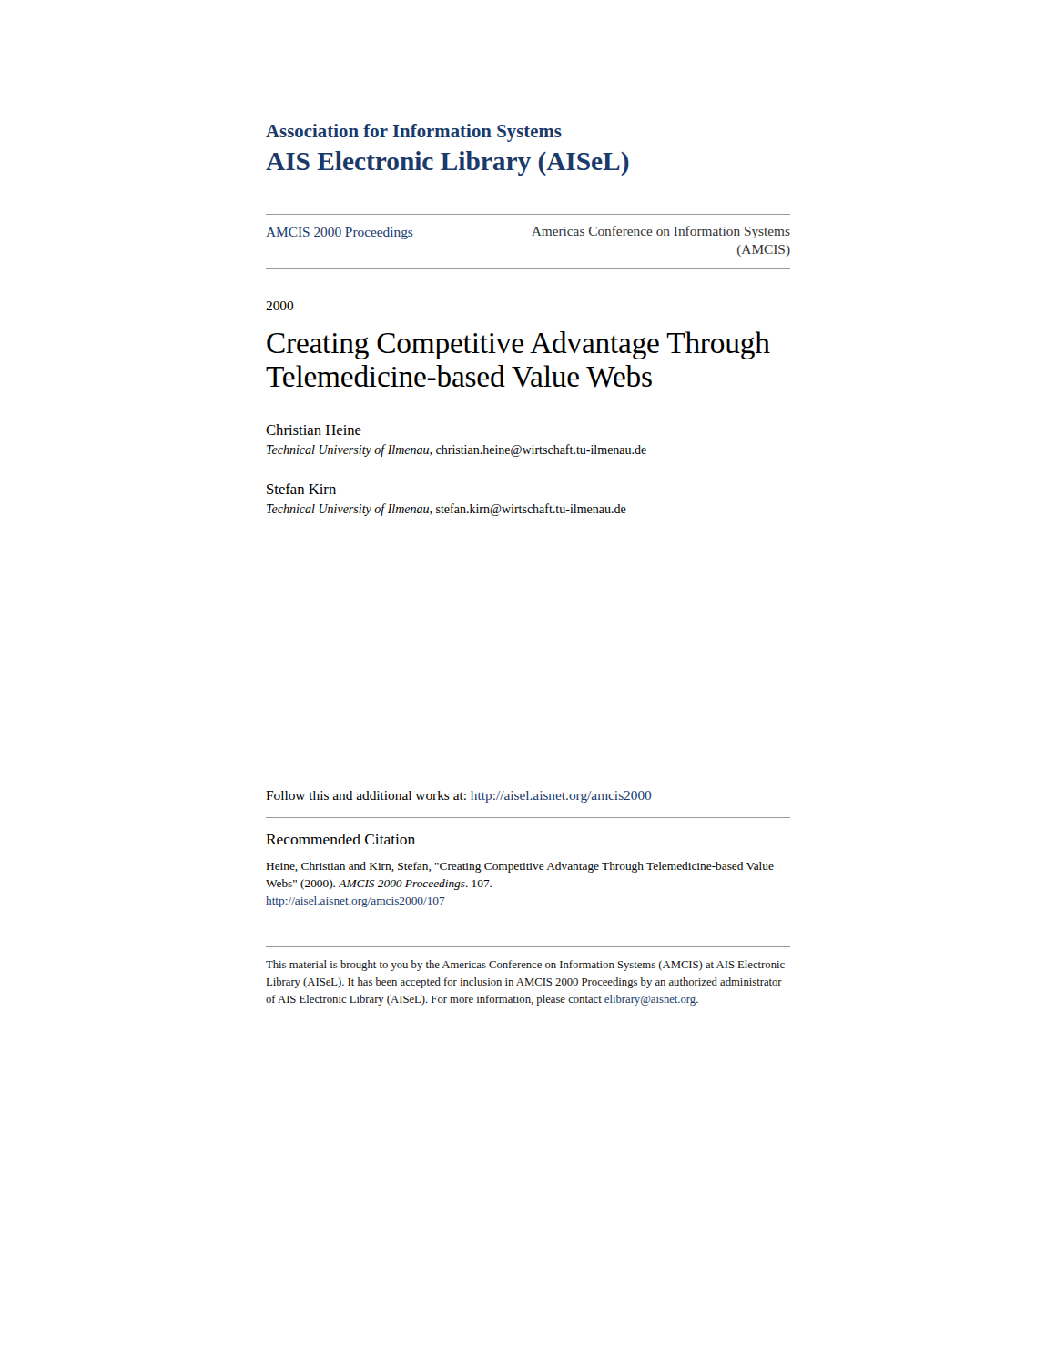Association for Information Systems
AIS Electronic Library (AISeL)
AMCIS 2000 Proceedings
Americas Conference on Information Systems
(AMCIS)
2000
Creating Competitive Advantage Through
Telemedicine-based Value Webs
Christian Heine
Technical University of Ilmenau, christian.heine@wirtschaft.tu-ilmenau.de
Stefan Kirn
Technical University of Ilmenau, stefan.kirn@wirtschaft.tu-ilmenau.de
Follow this and additional works at: http://aisel.aisnet.org/amcis2000
Recommended Citation
Heine, Christian and Kirn, Stefan, "Creating Competitive Advantage Through Telemedicine-based Value Webs" (2000). AMCIS 2000 Proceedings. 107.
http://aisel.aisnet.org/amcis2000/107
This material is brought to you by the Americas Conference on Information Systems (AMCIS) at AIS Electronic Library (AISeL). It has been accepted for inclusion in AMCIS 2000 Proceedings by an authorized administrator of AIS Electronic Library (AISeL). For more information, please contact elibrary@aisnet.org.